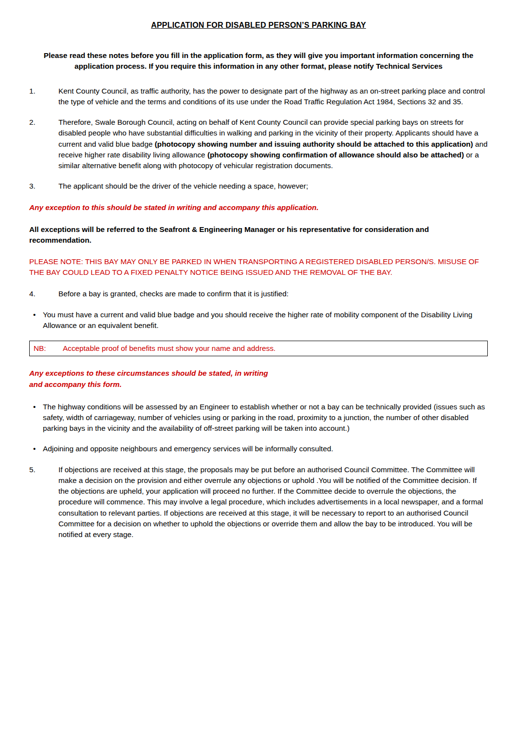APPLICATION FOR DISABLED PERSON’S PARKING BAY
Please read these notes before you fill in the application form, as they will give you important information concerning the application process. If you require this information in any other format, please notify Technical Services
1.
Kent County Council, as traffic authority, has the power to designate part of the highway as an on-street parking place and control the type of vehicle and the terms and conditions of its use under the Road Traffic Regulation Act 1984, Sections 32 and 35.
2.
Therefore, Swale Borough Council, acting on behalf of Kent County Council can provide special parking bays on streets for disabled people who have substantial difficulties in walking and parking in the vicinity of their property. Applicants should have a current and valid blue badge (photocopy showing number and issuing authority should be attached to this application) and receive higher rate disability living allowance (photocopy showing confirmation of allowance should also be attached) or a similar alternative benefit along with photocopy of vehicular registration documents.
3.
The applicant should be the driver of the vehicle needing a space, however;
Any exception to this should be stated in writing and accompany this application.
All exceptions will be referred to the Seafront & Engineering Manager or his representative for consideration and recommendation.
PLEASE NOTE: THIS BAY MAY ONLY BE PARKED IN WHEN TRANSPORTING A REGISTERED DISABLED PERSON/S. MISUSE OF THE BAY COULD LEAD TO A FIXED PENALTY NOTICE BEING ISSUED AND THE REMOVAL OF THE BAY.
4.
Before a bay is granted, checks are made to confirm that it is justified:
You must have a current and valid blue badge and you should receive the higher rate of mobility component of the Disability Living Allowance or an equivalent benefit.
NB: Acceptable proof of benefits must show your name and address.
Any exceptions to these circumstances should be stated, in writing
and accompany this form.
The highway conditions will be assessed by an Engineer to establish whether or not a bay can be technically provided (issues such as safety, width of carriageway, number of vehicles using or parking in the road, proximity to a junction, the number of other disabled parking bays in the vicinity and the availability of off-street parking will be taken into account.)
Adjoining and opposite neighbours and emergency services will be informally consulted.
5.
If objections are received at this stage, the proposals may be put before an authorised Council Committee. The Committee will make a decision on the provision and either overrule any objections or uphold .You will be notified of the Committee decision. If the objections are upheld, your application will proceed no further. If the Committee decide to overrule the objections, the procedure will commence. This may involve a legal procedure, which includes advertisements in a local newspaper, and a formal consultation to relevant parties. If objections are received at this stage, it will be necessary to report to an authorised Council Committee for a decision on whether to uphold the objections or override them and allow the bay to be introduced. You will be notified at every stage.